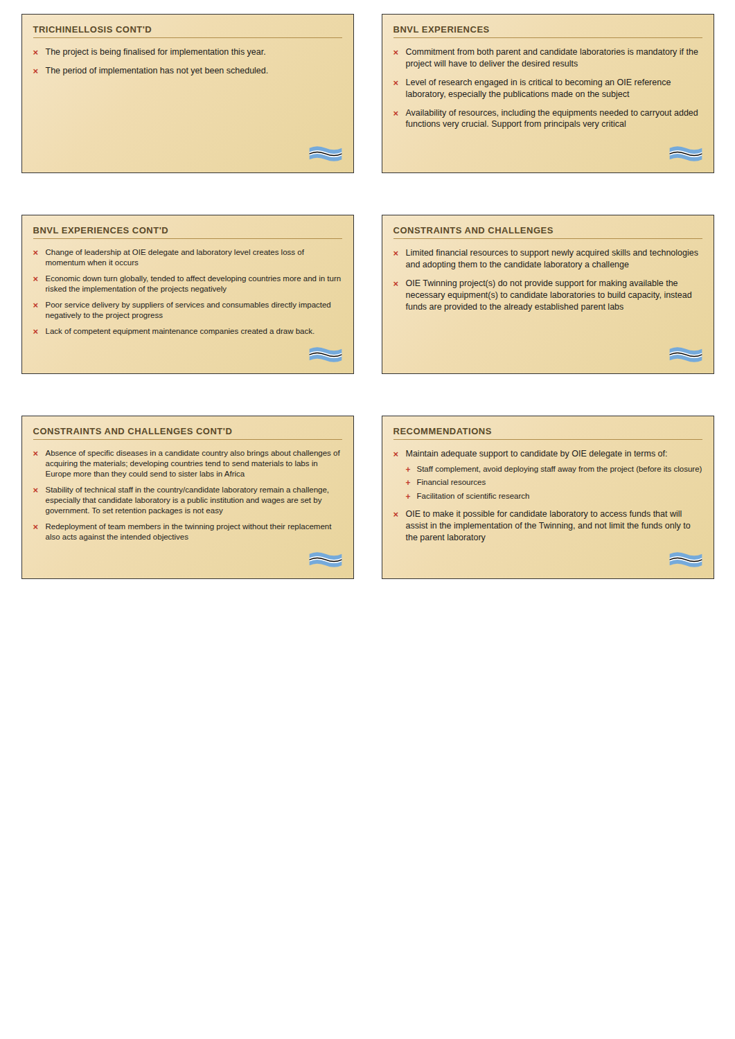TRICHINELLOSIS CONT'D
The project is being finalised for implementation this year.
The period of implementation has not yet been scheduled.
BNVL EXPERIENCES
Commitment from both parent and candidate laboratories is mandatory if the project will have to deliver the desired results
Level of research engaged in is critical to becoming an OIE reference laboratory, especially the publications made on the subject
Availability of resources, including the equipments needed to carryout added functions very crucial. Support from principals very critical
BNVL EXPERIENCES CONT'D
Change of leadership at OIE delegate and laboratory level creates loss of momentum when it occurs
Economic down turn globally, tended to affect developing countries more and in turn risked the implementation of the projects negatively
Poor service delivery by suppliers of services and consumables directly impacted negatively to the project progress
Lack of competent equipment maintenance companies created a draw back.
CONSTRAINTS AND CHALLENGES
Limited financial resources to support newly acquired skills and technologies and adopting them to the candidate laboratory a challenge
OIE Twinning project(s) do not provide support for making available the necessary equipment(s) to candidate laboratories to build capacity, instead funds are provided to the already established parent labs
CONSTRAINTS AND CHALLENGES CONT'D
Absence of specific diseases in a candidate country also brings about challenges of acquiring the materials; developing countries tend to send materials to labs in Europe more than they could send to sister labs in Africa
Stability of technical staff in the country/candidate laboratory remain a challenge, especially that candidate laboratory is a public institution and wages are set by government. To set retention packages is not easy
Redeployment of team members in the twinning project without their replacement also acts against the intended objectives
RECOMMENDATIONS
Maintain adequate support to candidate by OIE delegate in terms of:
Staff complement, avoid deploying staff away from the project (before its closure)
Financial resources
Facilitation of scientific research
OIE to make it possible for candidate laboratory to access funds that will assist in the implementation of the Twinning, and not limit the funds only to the parent laboratory